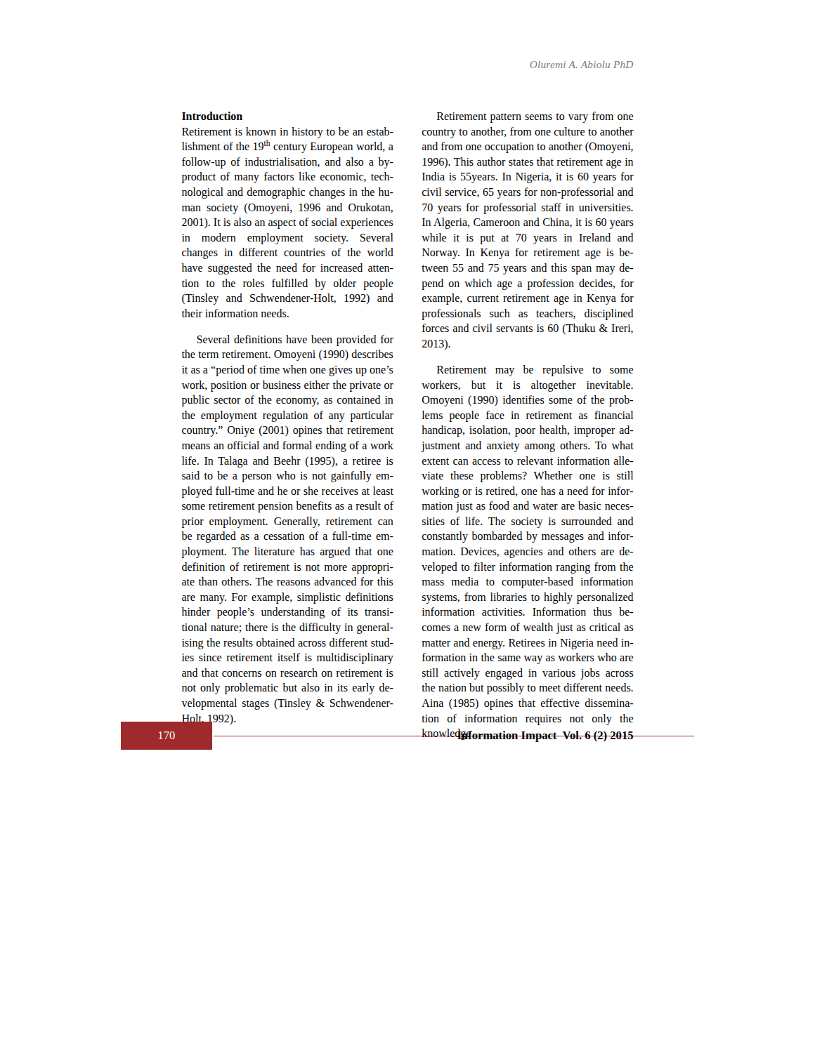Oluremi A. Abiolu PhD
Introduction
Retirement is known in history to be an establishment of the 19th century European world, a follow-up of industrialisation, and also a by-product of many factors like economic, technological and demographic changes in the human society (Omoyeni, 1996 and Orukotan, 2001). It is also an aspect of social experiences in modern employment society. Several changes in different countries of the world have suggested the need for increased attention to the roles fulfilled by older people (Tinsley and Schwendener-Holt, 1992) and their information needs.
Several definitions have been provided for the term retirement. Omoyeni (1990) describes it as a “period of time when one gives up one’s work, position or business either the private or public sector of the economy, as contained in the employment regulation of any particular country.” Oniye (2001) opines that retirement means an official and formal ending of a work life. In Talaga and Beehr (1995), a retiree is said to be a person who is not gainfully employed full-time and he or she receives at least some retirement pension benefits as a result of prior employment. Generally, retirement can be regarded as a cessation of a full-time employment. The literature has argued that one definition of retirement is not more appropriate than others. The reasons advanced for this are many. For example, simplistic definitions hinder people’s understanding of its transitional nature; there is the difficulty in generalising the results obtained across different studies since retirement itself is multidisciplinary and that concerns on research on retirement is not only problematic but also in its early developmental stages (Tinsley & Schwendener-Holt, 1992).
Retirement pattern seems to vary from one country to another, from one culture to another and from one occupation to another (Omoyeni, 1996). This author states that retirement age in India is 55years. In Nigeria, it is 60 years for civil service, 65 years for non-professorial and 70 years for professorial staff in universities. In Algeria, Cameroon and China, it is 60 years while it is put at 70 years in Ireland and Norway. In Kenya for retirement age is between 55 and 75 years and this span may depend on which age a profession decides, for example, current retirement age in Kenya for professionals such as teachers, disciplined forces and civil servants is 60 (Thuku & Ireri, 2013).
Retirement may be repulsive to some workers, but it is altogether inevitable. Omoyeni (1990) identifies some of the problems people face in retirement as financial handicap, isolation, poor health, improper adjustment and anxiety among others. To what extent can access to relevant information alleviate these problems? Whether one is still working or is retired, one has a need for information just as food and water are basic necessities of life. The society is surrounded and constantly bombarded by messages and information. Devices, agencies and others are developed to filter information ranging from the mass media to computer-based information systems, from libraries to highly personalized information activities. Information thus becomes a new form of wealth just as critical as matter and energy. Retirees in Nigeria need information in the same way as workers who are still actively engaged in various jobs across the nation but possibly to meet different needs. Aina (1985) opines that effective dissemination of information requires not only the knowledge
170
Information Impact Vol. 6 (2) 2015